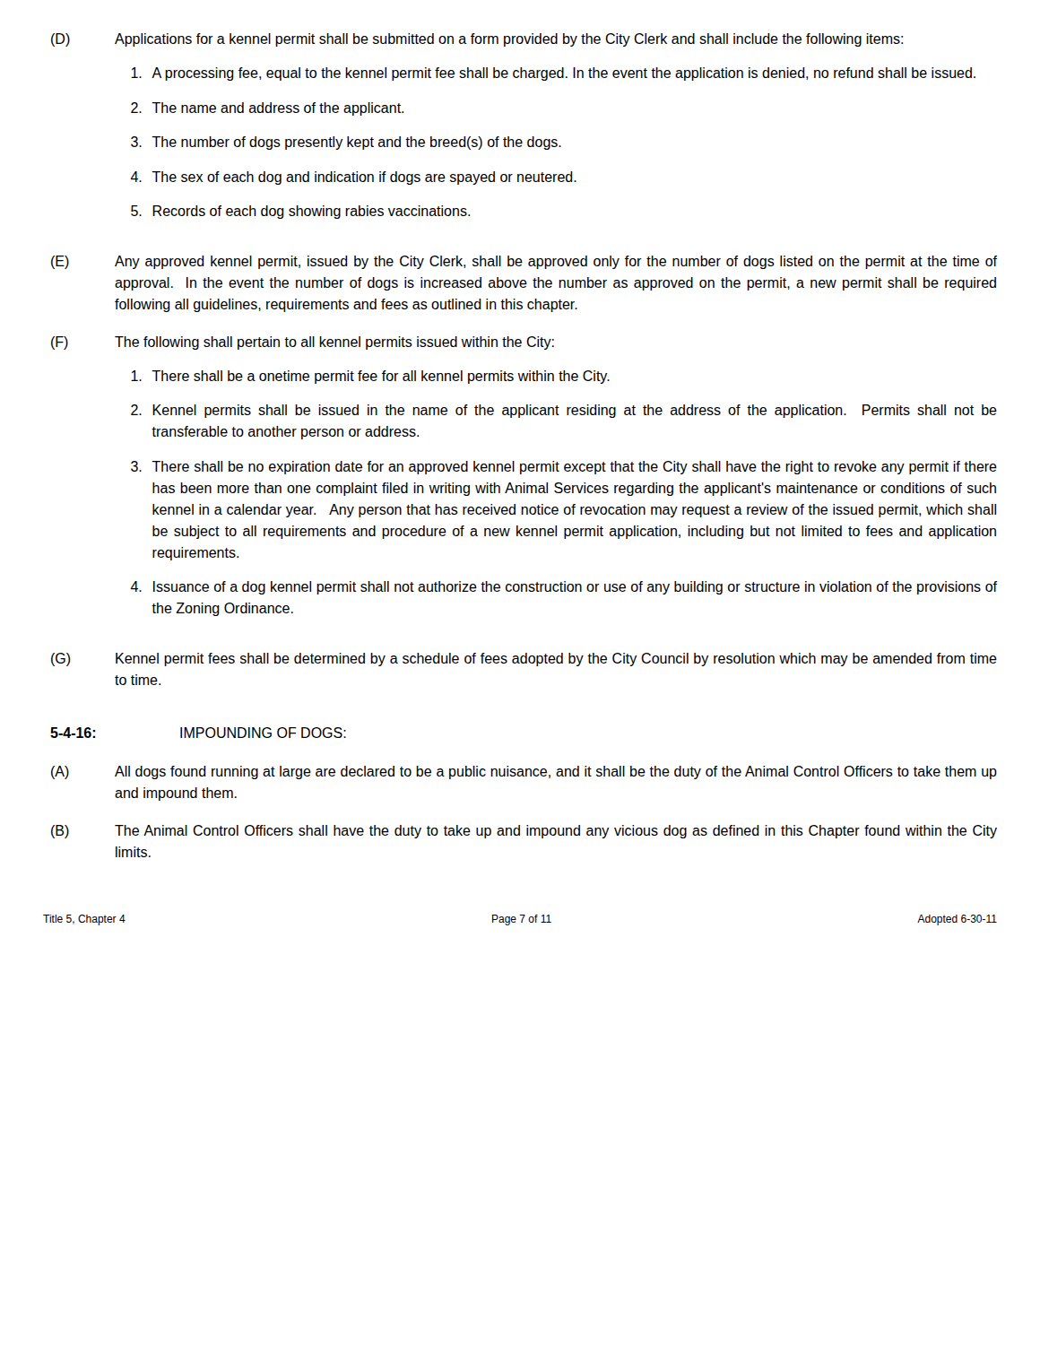(D)
Applications for a kennel permit shall be submitted on a form provided by the City Clerk and shall include the following items:
A processing fee, equal to the kennel permit fee shall be charged. In the event the application is denied, no refund shall be issued.
The name and address of the applicant.
The number of dogs presently kept and the breed(s) of the dogs.
The sex of each dog and indication if dogs are spayed or neutered.
Records of each dog showing rabies vaccinations.
(E)
Any approved kennel permit, issued by the City Clerk, shall be approved only for the number of dogs listed on the permit at the time of approval. In the event the number of dogs is increased above the number as approved on the permit, a new permit shall be required following all guidelines, requirements and fees as outlined in this chapter.
(F)
The following shall pertain to all kennel permits issued within the City:
There shall be a onetime permit fee for all kennel permits within the City.
Kennel permits shall be issued in the name of the applicant residing at the address of the application. Permits shall not be transferable to another person or address.
There shall be no expiration date for an approved kennel permit except that the City shall have the right to revoke any permit if there has been more than one complaint filed in writing with Animal Services regarding the applicant's maintenance or conditions of such kennel in a calendar year. Any person that has received notice of revocation may request a review of the issued permit, which shall be subject to all requirements and procedure of a new kennel permit application, including but not limited to fees and application requirements.
Issuance of a dog kennel permit shall not authorize the construction or use of any building or structure in violation of the provisions of the Zoning Ordinance.
(G)
Kennel permit fees shall be determined by a schedule of fees adopted by the City Council by resolution which may be amended from time to time.
5-4-16:
IMPOUNDING OF DOGS:
(A)
All dogs found running at large are declared to be a public nuisance, and it shall be the duty of the Animal Control Officers to take them up and impound them.
(B)
The Animal Control Officers shall have the duty to take up and impound any vicious dog as defined in this Chapter found within the City limits.
Title 5, Chapter 4 Page 7 of 11 Adopted 6-30-11